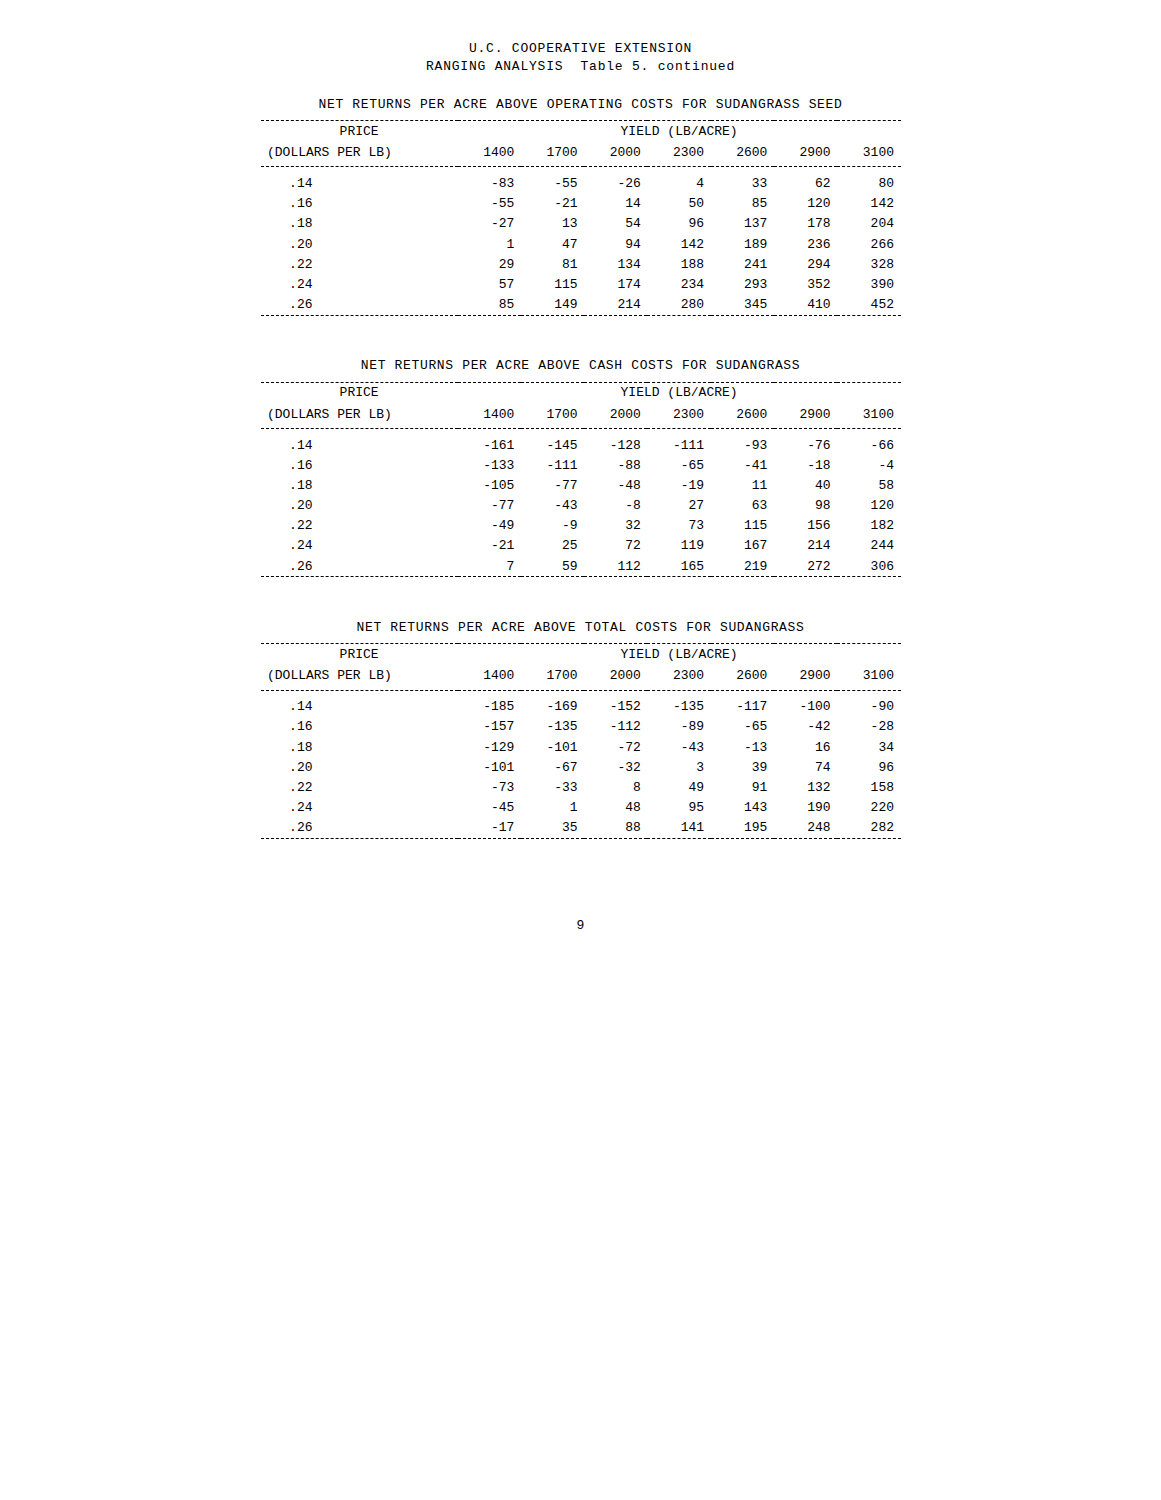U.C. COOPERATIVE EXTENSION
RANGING ANALYSIS Table 5. continued
NET RETURNS PER ACRE ABOVE OPERATING COSTS FOR SUDANGRASS SEED
| PRICE | YIELD (LB/ACRE) |
| --- | --- |
| (DOLLARS PER LB) | 1400 | 1700 | 2000 | 2300 | 2600 | 2900 | 3100 |
| .14 | -83 | -55 | -26 | 4 | 33 | 62 | 80 |
| .16 | -55 | -21 | 14 | 50 | 85 | 120 | 142 |
| .18 | -27 | 13 | 54 | 96 | 137 | 178 | 204 |
| .20 | 1 | 47 | 94 | 142 | 189 | 236 | 266 |
| .22 | 29 | 81 | 134 | 188 | 241 | 294 | 328 |
| .24 | 57 | 115 | 174 | 234 | 293 | 352 | 390 |
| .26 | 85 | 149 | 214 | 280 | 345 | 410 | 452 |
NET RETURNS PER ACRE ABOVE CASH COSTS FOR SUDANGRASS
| PRICE | YIELD (LB/ACRE) |
| --- | --- |
| (DOLLARS PER LB) | 1400 | 1700 | 2000 | 2300 | 2600 | 2900 | 3100 |
| .14 | -161 | -145 | -128 | -111 | -93 | -76 | -66 |
| .16 | -133 | -111 | -88 | -65 | -41 | -18 | -4 |
| .18 | -105 | -77 | -48 | -19 | 11 | 40 | 58 |
| .20 | -77 | -43 | -8 | 27 | 63 | 98 | 120 |
| .22 | -49 | -9 | 32 | 73 | 115 | 156 | 182 |
| .24 | -21 | 25 | 72 | 119 | 167 | 214 | 244 |
| .26 | 7 | 59 | 112 | 165 | 219 | 272 | 306 |
NET RETURNS PER ACRE ABOVE TOTAL COSTS FOR SUDANGRASS
| PRICE | YIELD (LB/ACRE) |
| --- | --- |
| (DOLLARS PER LB) | 1400 | 1700 | 2000 | 2300 | 2600 | 2900 | 3100 |
| .14 | -185 | -169 | -152 | -135 | -117 | -100 | -90 |
| .16 | -157 | -135 | -112 | -89 | -65 | -42 | -28 |
| .18 | -129 | -101 | -72 | -43 | -13 | 16 | 34 |
| .20 | -101 | -67 | -32 | 3 | 39 | 74 | 96 |
| .22 | -73 | -33 | 8 | 49 | 91 | 132 | 158 |
| .24 | -45 | 1 | 48 | 95 | 143 | 190 | 220 |
| .26 | -17 | 35 | 88 | 141 | 195 | 248 | 282 |
9